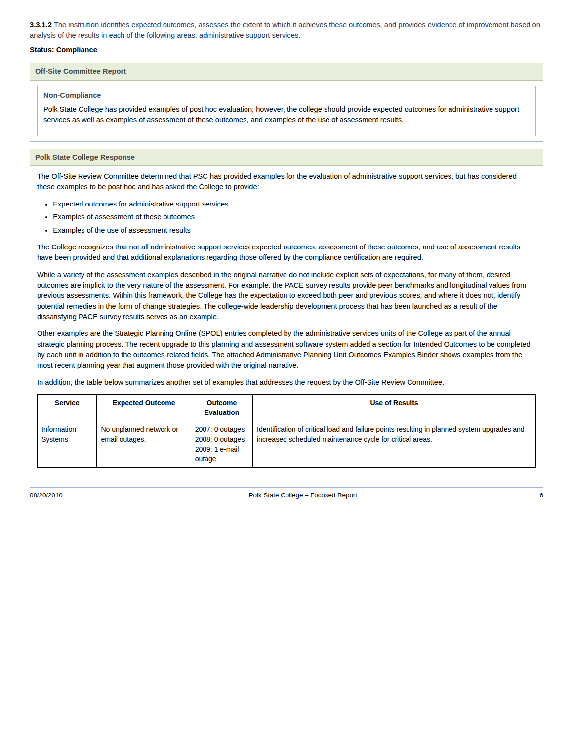3.3.1.2 The institution identifies expected outcomes, assesses the extent to which it achieves these outcomes, and provides evidence of improvement based on analysis of the results in each of the following areas: administrative support services.
Status: Compliance
Off-Site Committee Report
Non-Compliance
Polk State College has provided examples of post hoc evaluation; however, the college should provide expected outcomes for administrative support services as well as examples of assessment of these outcomes, and examples of the use of assessment results.
Polk State College Response
The Off-Site Review Committee determined that PSC has provided examples for the evaluation of administrative support services, but has considered these examples to be post-hoc and has asked the College to provide:
Expected outcomes for administrative support services
Examples of assessment of these outcomes
Examples of the use of assessment results
The College recognizes that not all administrative support services expected outcomes, assessment of these outcomes, and use of assessment results have been provided and that additional explanations regarding those offered by the compliance certification are required.
While a variety of the assessment examples described in the original narrative do not include explicit sets of expectations, for many of them, desired outcomes are implicit to the very nature of the assessment. For example, the PACE survey results provide peer benchmarks and longitudinal values from previous assessments. Within this framework, the College has the expectation to exceed both peer and previous scores, and where it does not, identify potential remedies in the form of change strategies. The college-wide leadership development process that has been launched as a result of the dissatisfying PACE survey results serves as an example.
Other examples are the Strategic Planning Online (SPOL) entries completed by the administrative services units of the College as part of the annual strategic planning process. The recent upgrade to this planning and assessment software system added a section for Intended Outcomes to be completed by each unit in addition to the outcomes-related fields. The attached Administrative Planning Unit Outcomes Examples Binder shows examples from the most recent planning year that augment those provided with the original narrative.
In addition, the table below summarizes another set of examples that addresses the request by the Off-Site Review Committee.
| Service | Expected Outcome | Outcome Evaluation | Use of Results |
| --- | --- | --- | --- |
| Information Systems | No unplanned network or email outages. | 2007: 0 outages 2008: 0 outages 2009: 1 e-mail outage | Identification of critical load and failure points resulting in planned system upgrades and increased scheduled maintenance cycle for critical areas. |
08/20/2010
Polk State College – Focused Report
6